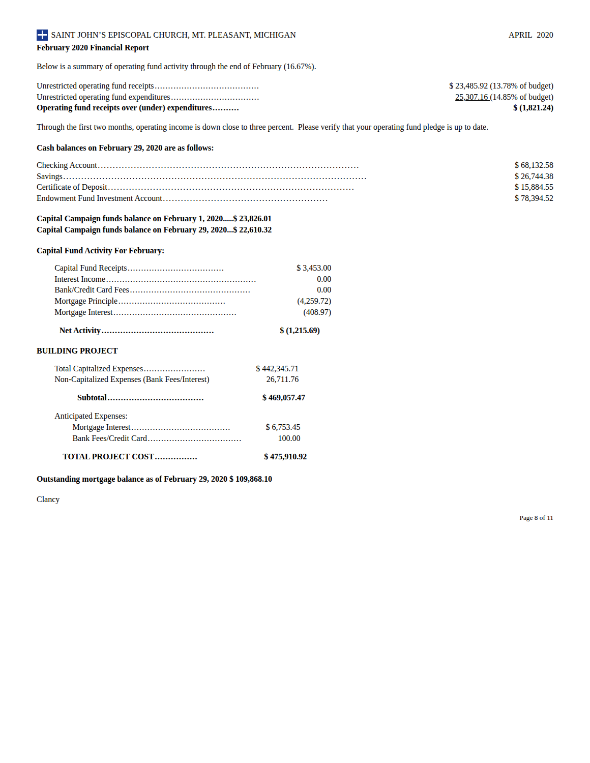Saint John’s Episcopal Church, Mt. Pleasant, Michigan April 2020
February 2020 Financial Report
Below is a summary of operating fund activity through the end of February (16.67%).
Unrestricted operating fund receipts ....................................... $ 23,485.92 (13.78% of budget)
Unrestricted operating fund expenditures ................................. 25,307.16 (14.85% of budget)
Operating fund receipts over (under) expenditures .......... $ (1,821.24)
Through the first two months, operating income is down close to three percent. Please verify that your operating fund pledge is up to date.
Cash balances on February 29, 2020 are as follows:
Checking Account ....................................................................................... $ 68,132.58
Savings ..................................................................................................... $ 26,744.38
Certificate of Deposit .................................................................................. $ 15,884.55
Endowment Fund Investment Account ....................................................... $ 78,394.52
Capital Campaign funds balance on February 1, 2020.....$ 23,826.01
Capital Campaign funds balance on February 29, 2020...$ 22,610.32
Capital Fund Activity For February:
Capital Fund Receipts .................................... $ 3,453.00
Interest Income ........................................................ 0.00
Bank/Credit Card Fees ............................................. 0.00
Mortgage Principle ........................................ (4,259.72)
Mortgage Interest .............................................. (408.97)
Net Activity .......................................... $ (1,215.69)
BUILDING PROJECT
Total Capitalized Expenses ....................... $ 442,345.71
Non-Capitalized Expenses (Bank Fees/Interest) 26,711.76
Subtotal .................................... $ 469,057.47
Anticipated Expenses:
Mortgage Interest ..................................... $ 6,753.45
Bank Fees/Credit Card ................................... 100.00
TOTAL PROJECT COST ................ $ 475,910.92
Outstanding mortgage balance as of February 29, 2020 $ 109,868.10
Clancy
Page 8 of 11